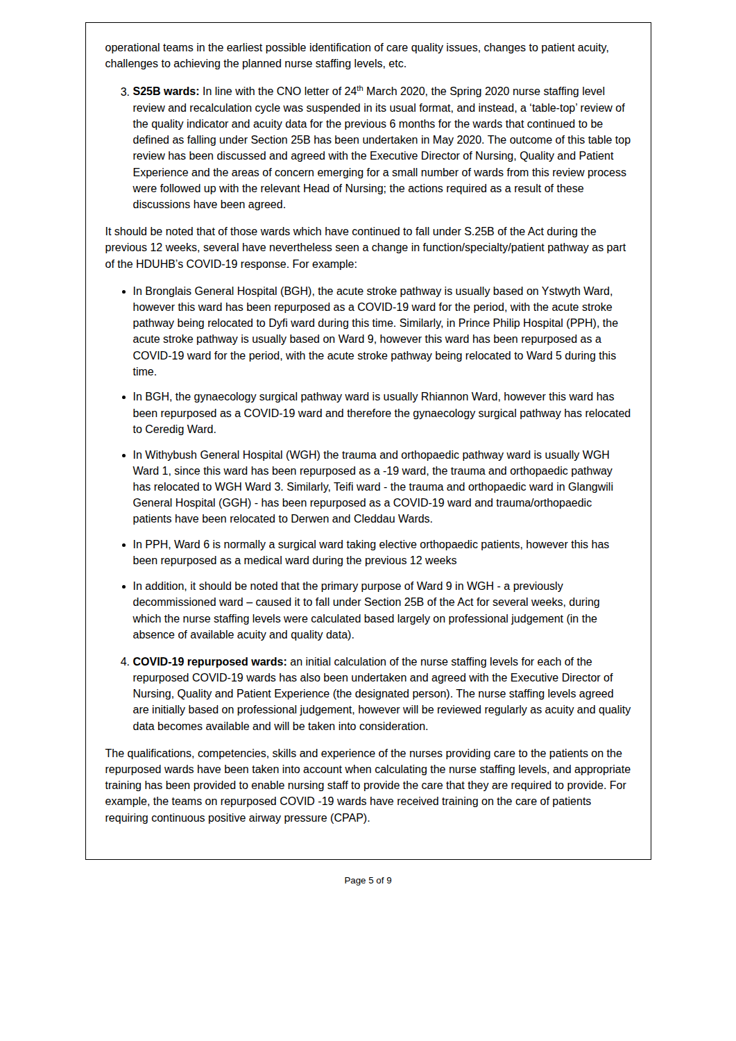operational teams in the earliest possible identification of care quality issues, changes to patient acuity, challenges to achieving the planned nurse staffing levels, etc.
S25B wards: In line with the CNO letter of 24th March 2020, the Spring 2020 nurse staffing level review and recalculation cycle was suspended in its usual format, and instead, a ‘table-top’ review of the quality indicator and acuity data for the previous 6 months for the wards that continued to be defined as falling under Section 25B has been undertaken in May 2020. The outcome of this table top review has been discussed and agreed with the Executive Director of Nursing, Quality and Patient Experience and the areas of concern emerging for a small number of wards from this review process were followed up with the relevant Head of Nursing; the actions required as a result of these discussions have been agreed.
It should be noted that of those wards which have continued to fall under S.25B of the Act during the previous 12 weeks, several have nevertheless seen a change in function/specialty/patient pathway as part of the HDUHB’s COVID-19 response. For example:
In Bronglais General Hospital (BGH), the acute stroke pathway is usually based on Ystwyth Ward, however this ward has been repurposed as a COVID-19 ward for the period, with the acute stroke pathway being relocated to Dyfi ward during this time. Similarly, in Prince Philip Hospital (PPH), the acute stroke pathway is usually based on Ward 9, however this ward has been repurposed as a COVID-19 ward for the period, with the acute stroke pathway being relocated to Ward 5 during this time.
In BGH, the gynaecology surgical pathway ward is usually Rhiannon Ward, however this ward has been repurposed as a COVID-19 ward and therefore the gynaecology surgical pathway has relocated to Ceredig Ward.
In Withybush General Hospital (WGH) the trauma and orthopaedic pathway ward is usually WGH Ward 1, since this ward has been repurposed as a -19 ward, the trauma and orthopaedic pathway has relocated to WGH Ward 3. Similarly, Teifi ward - the trauma and orthopaedic ward in Glangwili General Hospital (GGH) - has been repurposed as a COVID-19 ward and trauma/orthopaedic patients have been relocated to Derwen and Cleddau Wards.
In PPH, Ward 6 is normally a surgical ward taking elective orthopaedic patients, however this has been repurposed as a medical ward during the previous 12 weeks
In addition, it should be noted that the primary purpose of Ward 9 in WGH - a previously decommissioned ward – caused it to fall under Section 25B of the Act for several weeks, during which the nurse staffing levels were calculated based largely on professional judgement (in the absence of available acuity and quality data).
COVID-19 repurposed wards: an initial calculation of the nurse staffing levels for each of the repurposed COVID-19 wards has also been undertaken and agreed with the Executive Director of Nursing, Quality and Patient Experience (the designated person). The nurse staffing levels agreed are initially based on professional judgement, however will be reviewed regularly as acuity and quality data becomes available and will be taken into consideration.
The qualifications, competencies, skills and experience of the nurses providing care to the patients on the repurposed wards have been taken into account when calculating the nurse staffing levels, and appropriate training has been provided to enable nursing staff to provide the care that they are required to provide. For example, the teams on repurposed COVID -19 wards have received training on the care of patients requiring continuous positive airway pressure (CPAP).
Page 5 of 9